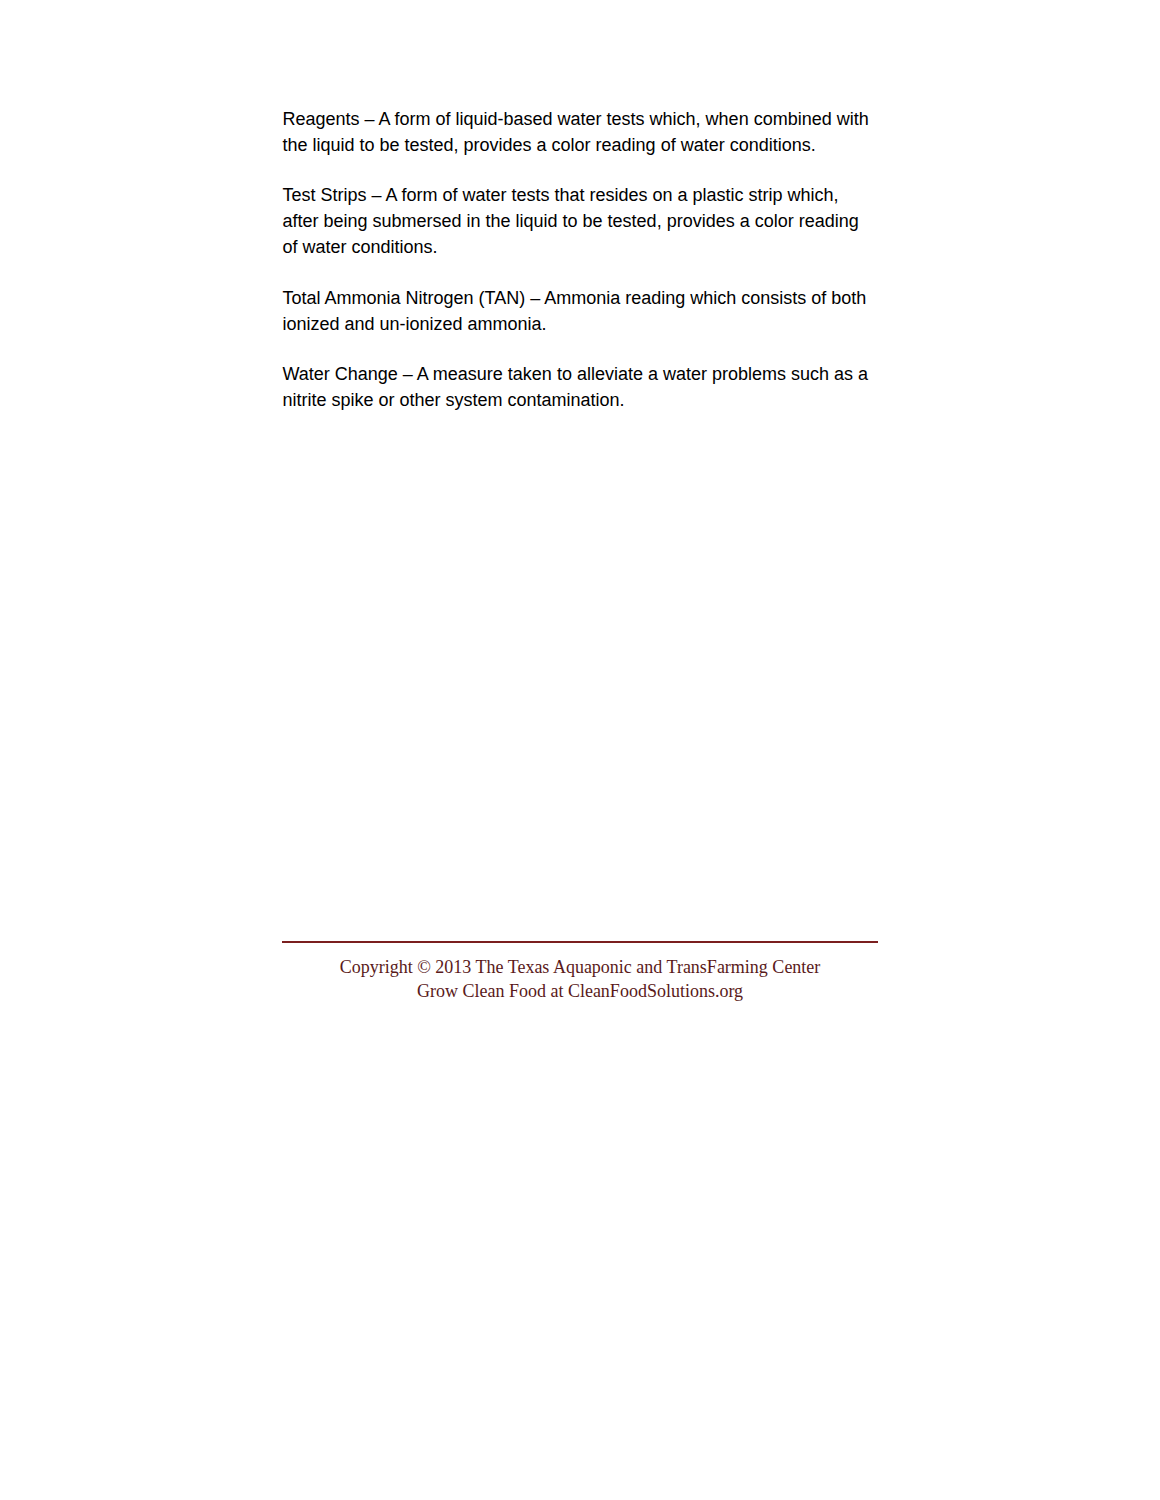Reagents – A form of liquid-based water tests which, when combined with the liquid to be tested, provides a color reading of water conditions.
Test Strips – A form of water tests that resides on a plastic strip which, after being submersed in the liquid to be tested, provides a color reading of water conditions.
Total Ammonia Nitrogen (TAN) – Ammonia reading which consists of both ionized and un-ionized ammonia.
Water Change – A measure taken to alleviate a water problems such as a nitrite spike or other system contamination.
Copyright © 2013 The Texas Aquaponic and TransFarming Center
Grow Clean Food at CleanFoodSolutions.org